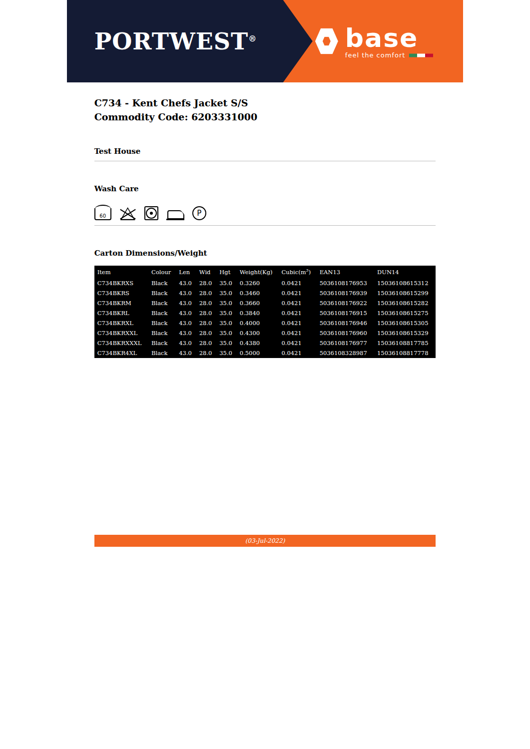PORTWEST®
base
feel the comfort
C734 - Kent Chefs Jacket S/S
Commodity Code: 6203331000
Test House
Wash Care
60
P
Carton Dimensions/Weight
| Item | Colour | Len | Wid | Hgt | Weight(Kg) | Cubic(m 3 ) | EAN13 | DUN14 |
| --- | --- | --- | --- | --- | --- | --- | --- | --- |
| C734BKRXS | Black | 43.0 | 28.0 | 35.0 | 0.3260 | 0.0421 | 5036108176953 | 15036108615312 |
| C734BKRS | Black | 43.0 | 28.0 | 35.0 | 0.3460 | 0.0421 | 5036108176939 | 15036108615299 |
| C734BKRM | Black | 43.0 | 28.0 | 35.0 | 0.3660 | 0.0421 | 5036108176922 | 15036108615282 |
| C734BKRL | Black | 43.0 | 28.0 | 35.0 | 0.3840 | 0.0421 | 5036108176915 | 15036108615275 |
| C734BKRXL | Black | 43.0 | 28.0 | 35.0 | 0.4000 | 0.0421 | 5036108176946 | 15036108615305 |
| C734BKRXXL | Black | 43.0 | 28.0 | 35.0 | 0.4300 | 0.0421 | 5036108176960 | 15036108615329 |
| C734BKRXXXL | Black | 43.0 | 28.0 | 35.0 | 0.4380 | 0.0421 | 5036108176977 | 15036108817785 |
| C734BKR4XL | Black | 43.0 | 28.0 | 35.0 | 0.5000 | 0.0421 | 5036108328987 | 15036108817778 |
(03-Jul-2022)